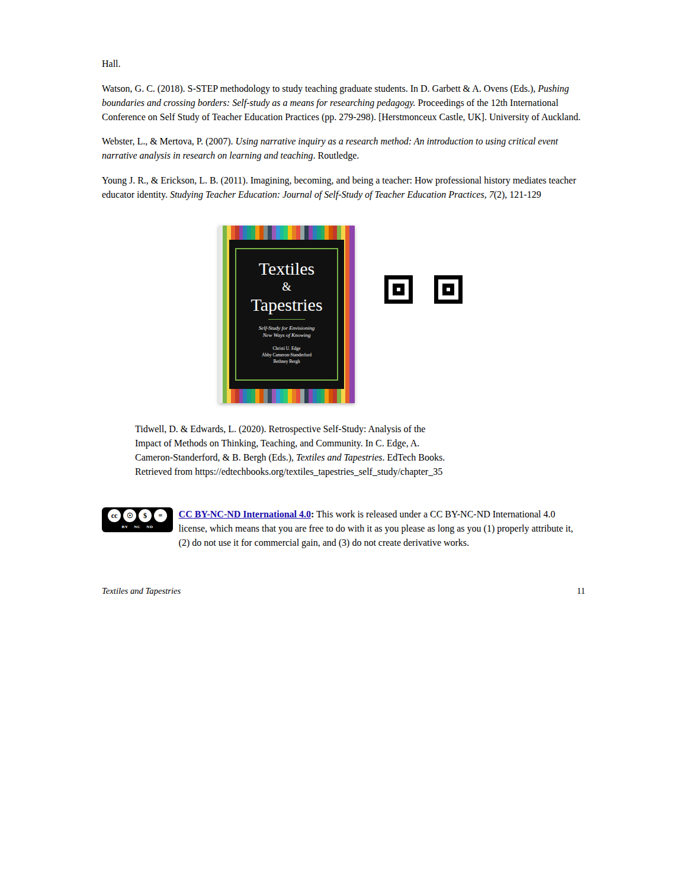Hall.
Watson, G. C. (2018). S-STEP methodology to study teaching graduate students. In D. Garbett & A. Ovens (Eds.), Pushing boundaries and crossing borders: Self-study as a means for researching pedagogy. Proceedings of the 12th International Conference on Self Study of Teacher Education Practices (pp. 279-298). [Herstmonceux Castle, UK]. University of Auckland.
Webster, L., & Mertova, P. (2007). Using narrative inquiry as a research method: An introduction to using critical event narrative analysis in research on learning and teaching. Routledge.
Young J. R., & Erickson, L. B. (2011). Imagining, becoming, and being a teacher: How professional history mediates teacher educator identity. Studying Teacher Education: Journal of Self-Study of Teacher Education Practices, 7(2), 121-129
Textiles
&
Tapestries
Self-Study for Envisioning
New Ways of Knowing
Christi U. Edge
Abby Cameron-Standerford
Bethney Bergh
Tidwell, D. & Edwards, L. (2020). Retrospective Self-Study: Analysis of the Impact of Methods on Thinking, Teaching, and Community. In C. Edge, A. Cameron-Standerford, & B. Bergh (Eds.), Textiles and Tapestries. EdTech Books. Retrieved from https://edtechbooks.org/textiles_tapestries_self_study/chapter_35
cc ☉ $ =
BY NC ND
CC BY-NC-ND International 4.0: This work is released under a CC BY-NC-ND International 4.0 license, which means that you are free to do with it as you please as long as you (1) properly attribute it, (2) do not use it for commercial gain, and (3) do not create derivative works.
Textiles and Tapestries 11